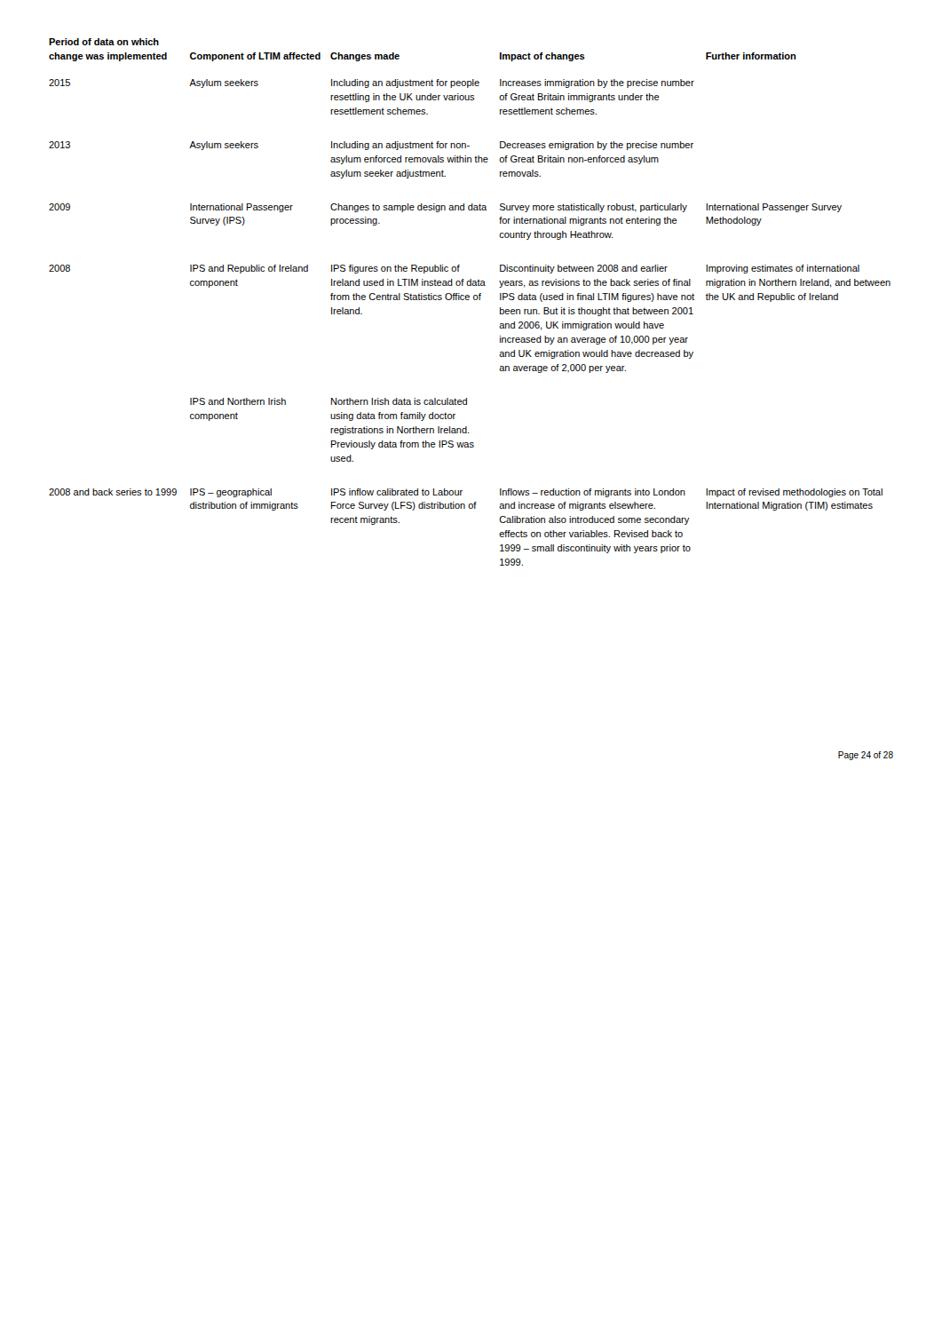| Period of data on which change was implemented | Component of LTIM affected | Changes made | Impact of changes | Further information |
| --- | --- | --- | --- | --- |
| 2015 | Asylum seekers | Including an adjustment for people resettling in the UK under various resettlement schemes. | Increases immigration by the precise number of Great Britain immigrants under the resettlement schemes. | |
| 2013 | Asylum seekers | Including an adjustment for non-asylum enforced removals within the asylum seeker adjustment. | Decreases emigration by the precise number of Great Britain non-enforced asylum removals. | |
| 2009 | International Passenger Survey (IPS) | Changes to sample design and data processing. | Survey more statistically robust, particularly for international migrants not entering the country through Heathrow. | International Passenger Survey Methodology |
| 2008 | IPS and Republic of Ireland component | IPS figures on the Republic of Ireland used in LTIM instead of data from the Central Statistics Office of Ireland. | Discontinuity between 2008 and earlier years, as revisions to the back series of final IPS data (used in final LTIM figures) have not been run. But it is thought that between 2001 and 2006, UK immigration would have increased by an average of 10,000 per year and UK emigration would have decreased by an average of 2,000 per year. | Improving estimates of international migration in Northern Ireland, and between the UK and Republic of Ireland |
| | IPS and Northern Irish component | Northern Irish data is calculated using data from family doctor registrations in Northern Ireland. Previously data from the IPS was used. | | |
| 2008 and back series to 1999 | IPS – geographical distribution of immigrants | IPS inflow calibrated to Labour Force Survey (LFS) distribution of recent migrants. | Inflows – reduction of migrants into London and increase of migrants elsewhere. Calibration also introduced some secondary effects on other variables. Revised back to 1999 – small discontinuity with years prior to 1999. | Impact of revised methodologies on Total International Migration (TIM) estimates |
Page 24 of 28